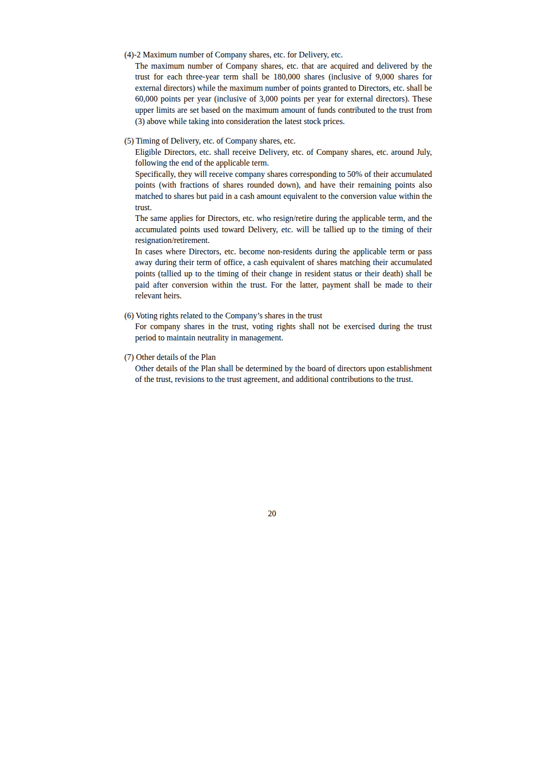(4)-2 Maximum number of Company shares, etc. for Delivery, etc.
The maximum number of Company shares, etc. that are acquired and delivered by the trust for each three-year term shall be 180,000 shares (inclusive of 9,000 shares for external directors) while the maximum number of points granted to Directors, etc. shall be 60,000 points per year (inclusive of 3,000 points per year for external directors). These upper limits are set based on the maximum amount of funds contributed to the trust from (3) above while taking into consideration the latest stock prices.
(5) Timing of Delivery, etc. of Company shares, etc.
Eligible Directors, etc. shall receive Delivery, etc. of Company shares, etc. around July, following the end of the applicable term.
Specifically, they will receive company shares corresponding to 50% of their accumulated points (with fractions of shares rounded down), and have their remaining points also matched to shares but paid in a cash amount equivalent to the conversion value within the trust.
The same applies for Directors, etc. who resign/retire during the applicable term, and the accumulated points used toward Delivery, etc. will be tallied up to the timing of their resignation/retirement.
In cases where Directors, etc. become non-residents during the applicable term or pass away during their term of office, a cash equivalent of shares matching their accumulated points (tallied up to the timing of their change in resident status or their death) shall be paid after conversion within the trust. For the latter, payment shall be made to their relevant heirs.
(6) Voting rights related to the Company’s shares in the trust
For company shares in the trust, voting rights shall not be exercised during the trust period to maintain neutrality in management.
(7) Other details of the Plan
Other details of the Plan shall be determined by the board of directors upon establishment of the trust, revisions to the trust agreement, and additional contributions to the trust.
20